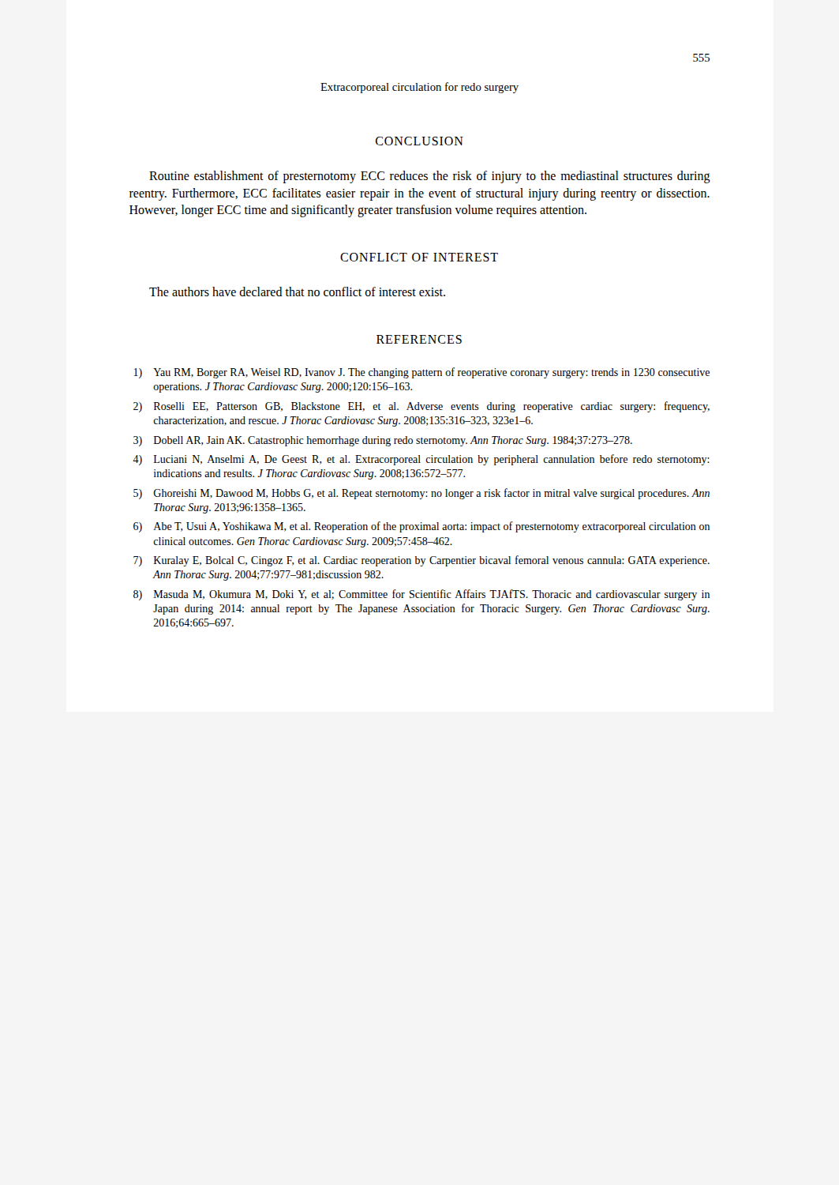555
Extracorporeal circulation for redo surgery
CONCLUSION
Routine establishment of presternotomy ECC reduces the risk of injury to the mediastinal structures during reentry. Furthermore, ECC facilitates easier repair in the event of structural injury during reentry or dissection. However, longer ECC time and significantly greater transfusion volume requires attention.
CONFLICT OF INTEREST
The authors have declared that no conflict of interest exist.
REFERENCES
1) Yau RM, Borger RA, Weisel RD, Ivanov J. The changing pattern of reoperative coronary surgery: trends in 1230 consecutive operations. J Thorac Cardiovasc Surg. 2000;120:156–163.
2) Roselli EE, Patterson GB, Blackstone EH, et al. Adverse events during reoperative cardiac surgery: frequency, characterization, and rescue. J Thorac Cardiovasc Surg. 2008;135:316–323, 323e1–6.
3) Dobell AR, Jain AK. Catastrophic hemorrhage during redo sternotomy. Ann Thorac Surg. 1984;37:273–278.
4) Luciani N, Anselmi A, De Geest R, et al. Extracorporeal circulation by peripheral cannulation before redo sternotomy: indications and results. J Thorac Cardiovasc Surg. 2008;136:572–577.
5) Ghoreishi M, Dawood M, Hobbs G, et al. Repeat sternotomy: no longer a risk factor in mitral valve surgical procedures. Ann Thorac Surg. 2013;96:1358–1365.
6) Abe T, Usui A, Yoshikawa M, et al. Reoperation of the proximal aorta: impact of presternotomy extracorporeal circulation on clinical outcomes. Gen Thorac Cardiovasc Surg. 2009;57:458–462.
7) Kuralay E, Bolcal C, Cingoz F, et al. Cardiac reoperation by Carpentier bicaval femoral venous cannula: GATA experience. Ann Thorac Surg. 2004;77:977–981;discussion 982.
8) Masuda M, Okumura M, Doki Y, et al; Committee for Scientific Affairs TJAfTS. Thoracic and cardiovascular surgery in Japan during 2014: annual report by The Japanese Association for Thoracic Surgery. Gen Thorac Cardiovasc Surg. 2016;64:665–697.